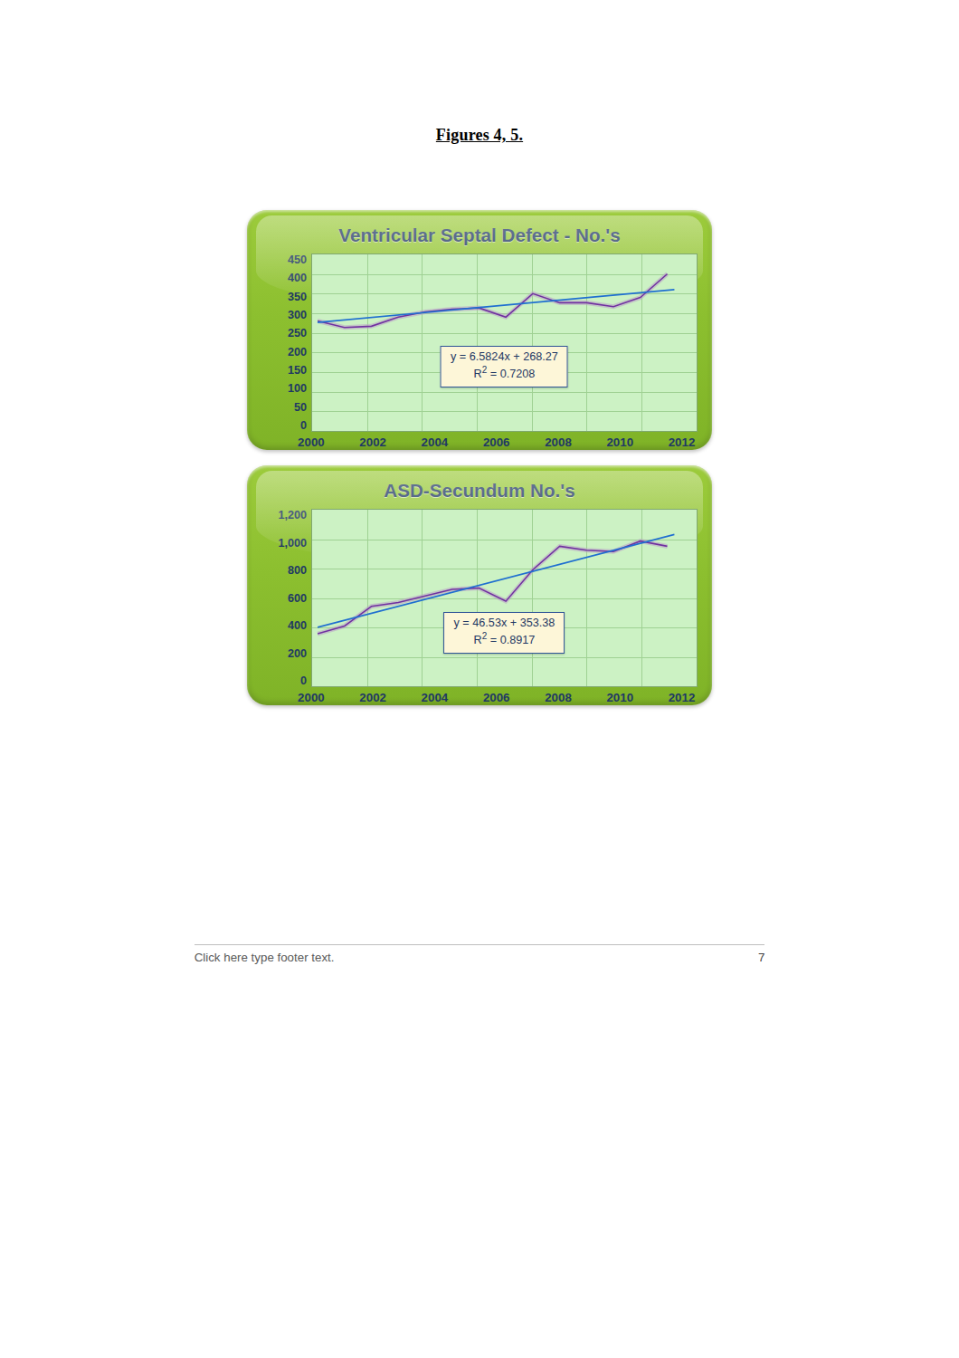Figures 4, 5.
Ventricular Septal Defect - No.'s
450400350300 250200150100 500
y = 6.5824x + 268.27
R2 = 0.7208
2000 2002 2004 2006 2008 2010 2012
ASD-Secundum No.'s
1,2001,000800 6004002000
y = 46.53x + 353.38
R2 = 0.8917
2000 2002 2004 2006 2008 2010 2012
Click here type footer text. 7